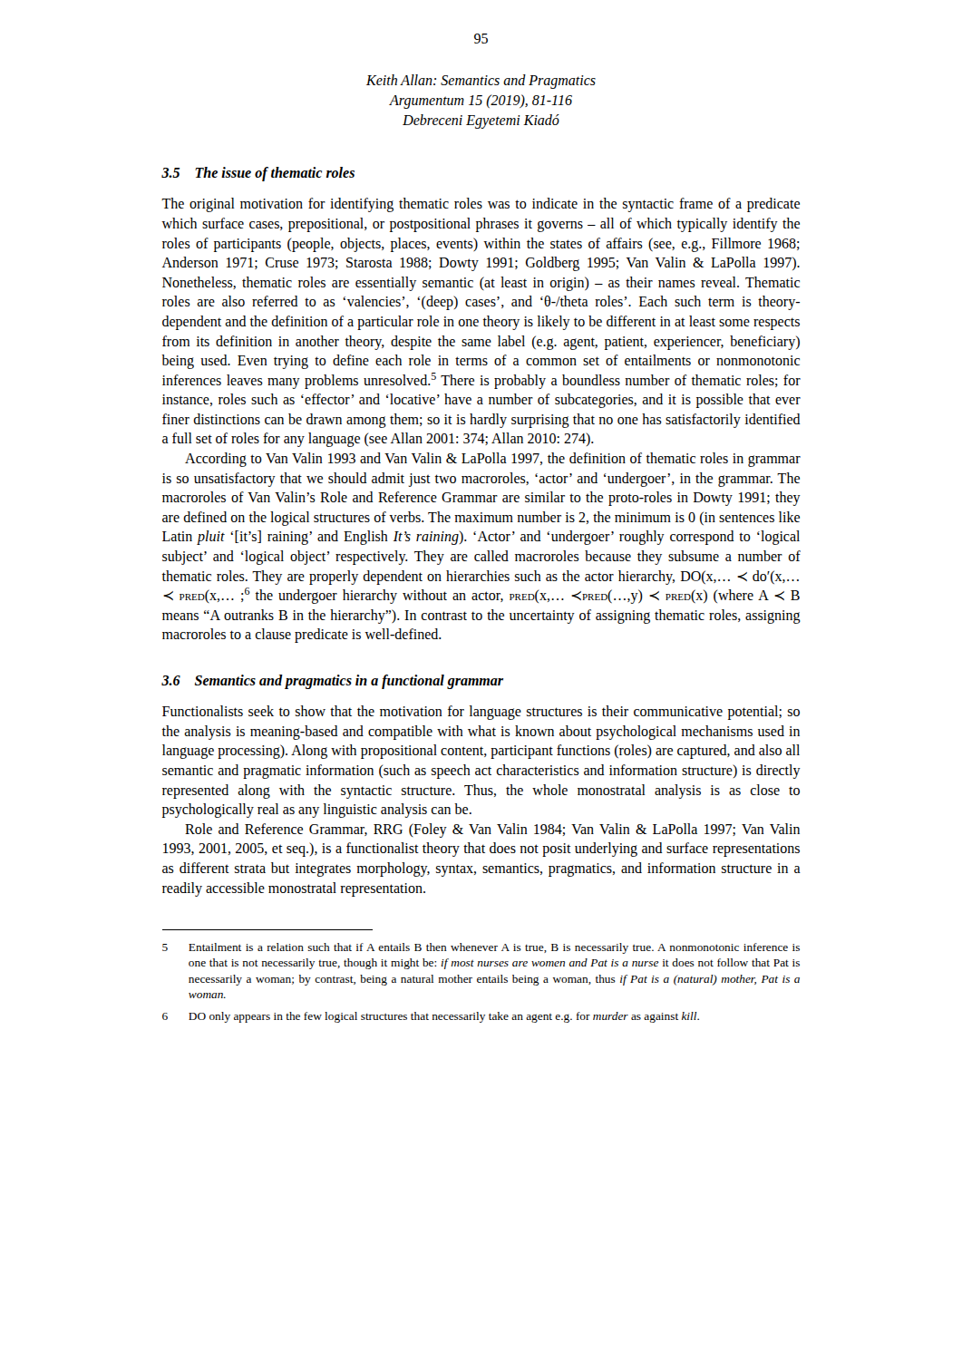95
Keith Allan: Semantics and Pragmatics
Argumentum 15 (2019), 81-116
Debreceni Egyetemi Kiadó
3.5 The issue of thematic roles
The original motivation for identifying thematic roles was to indicate in the syntactic frame of a predicate which surface cases, prepositional, or postpositional phrases it governs – all of which typically identify the roles of participants (people, objects, places, events) within the states of affairs (see, e.g., Fillmore 1968; Anderson 1971; Cruse 1973; Starosta 1988; Dowty 1991; Goldberg 1995; Van Valin & LaPolla 1997). Nonetheless, thematic roles are essentially semantic (at least in origin) – as their names reveal. Thematic roles are also referred to as ‘valencies’, ‘(deep) cases’, and ‘θ-/theta roles’. Each such term is theory-dependent and the definition of a particular role in one theory is likely to be different in at least some respects from its definition in another theory, despite the same label (e.g. agent, patient, experiencer, beneficiary) being used. Even trying to define each role in terms of a common set of entailments or nonmonotonic inferences leaves many problems unresolved.5 There is probably a boundless number of thematic roles; for instance, roles such as ‘effector’ and ‘locative’ have a number of subcategories, and it is possible that ever finer distinctions can be drawn among them; so it is hardly surprising that no one has satisfactorily identified a full set of roles for any language (see Allan 2001: 374; Allan 2010: 274).
According to Van Valin 1993 and Van Valin & LaPolla 1997, the definition of thematic roles in grammar is so unsatisfactory that we should admit just two macroroles, ‘actor’ and ‘undergoer’, in the grammar. The macroroles of Van Valin’s Role and Reference Grammar are similar to the proto-roles in Dowty 1991; they are defined on the logical structures of verbs. The maximum number is 2, the minimum is 0 (in sentences like Latin pluit ‘[it’s] raining’ and English It’s raining). ‘Actor’ and ‘undergoer’ roughly correspond to ‘logical subject’ and ‘logical object’ respectively. They are called macroroles because they subsume a number of thematic roles. They are properly dependent on hierarchies such as the actor hierarchy, DO(x,… ≺ do′(x,… ≺ pred(x,… ;6 the undergoer hierarchy without an actor, pred(x,… ≺pred(…,y) ≺ pred(x) (where A ≺ B means “A outranks B in the hierarchy”). In contrast to the uncertainty of assigning thematic roles, assigning macroroles to a clause predicate is well-defined.
3.6 Semantics and pragmatics in a functional grammar
Functionalists seek to show that the motivation for language structures is their communicative potential; so the analysis is meaning-based and compatible with what is known about psychological mechanisms used in language processing). Along with propositional content, participant functions (roles) are captured, and also all semantic and pragmatic information (such as speech act characteristics and information structure) is directly represented along with the syntactic structure. Thus, the whole monostratal analysis is as close to psychologically real as any linguistic analysis can be.
Role and Reference Grammar, RRG (Foley & Van Valin 1984; Van Valin & LaPolla 1997; Van Valin 1993, 2001, 2005, et seq.), is a functionalist theory that does not posit underlying and surface representations as different strata but integrates morphology, syntax, semantics, pragmatics, and information structure in a readily accessible monostratal representation.
5 Entailment is a relation such that if A entails B then whenever A is true, B is necessarily true. A nonmonotonic inference is one that is not necessarily true, though it might be: if most nurses are women and Pat is a nurse it does not follow that Pat is necessarily a woman; by contrast, being a natural mother entails being a woman, thus if Pat is a (natural) mother, Pat is a woman.
6 DO only appears in the few logical structures that necessarily take an agent e.g. for murder as against kill.